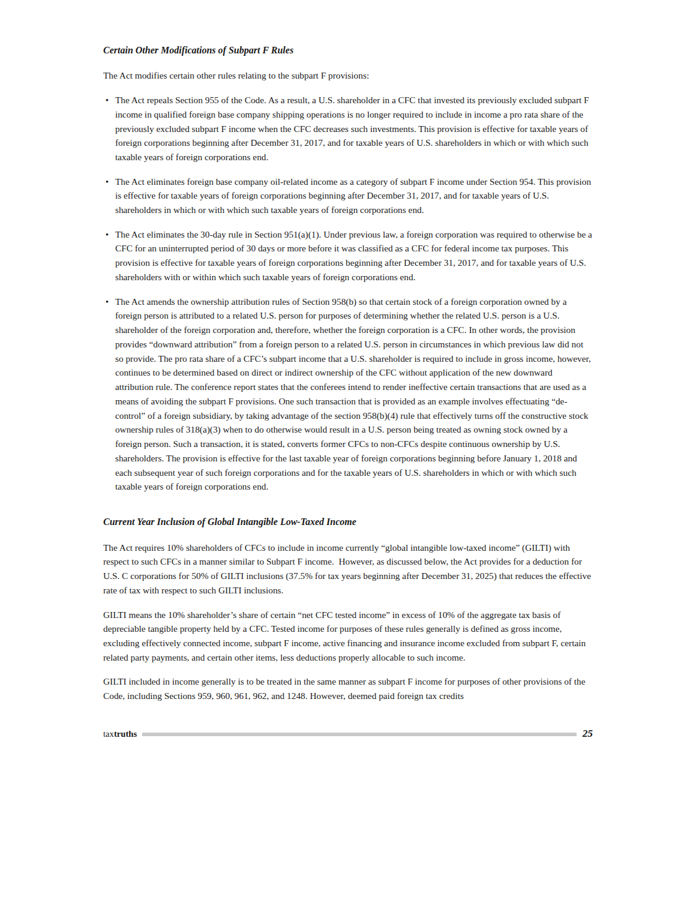Certain Other Modifications of Subpart F Rules
The Act modifies certain other rules relating to the subpart F provisions:
The Act repeals Section 955 of the Code. As a result, a U.S. shareholder in a CFC that invested its previously excluded subpart F income in qualified foreign base company shipping operations is no longer required to include in income a pro rata share of the previously excluded subpart F income when the CFC decreases such investments. This provision is effective for taxable years of foreign corporations beginning after December 31, 2017, and for taxable years of U.S. shareholders in which or with which such taxable years of foreign corporations end.
The Act eliminates foreign base company oil-related income as a category of subpart F income under Section 954. This provision is effective for taxable years of foreign corporations beginning after December 31, 2017, and for taxable years of U.S. shareholders in which or with which such taxable years of foreign corporations end.
The Act eliminates the 30-day rule in Section 951(a)(1). Under previous law, a foreign corporation was required to otherwise be a CFC for an uninterrupted period of 30 days or more before it was classified as a CFC for federal income tax purposes. This provision is effective for taxable years of foreign corporations beginning after December 31, 2017, and for taxable years of U.S. shareholders with or within which such taxable years of foreign corporations end.
The Act amends the ownership attribution rules of Section 958(b) so that certain stock of a foreign corporation owned by a foreign person is attributed to a related U.S. person for purposes of determining whether the related U.S. person is a U.S. shareholder of the foreign corporation and, therefore, whether the foreign corporation is a CFC. In other words, the provision provides “downward attribution” from a foreign person to a related U.S. person in circumstances in which previous law did not so provide. The pro rata share of a CFC’s subpart income that a U.S. shareholder is required to include in gross income, however, continues to be determined based on direct or indirect ownership of the CFC without application of the new downward attribution rule. The conference report states that the conferees intend to render ineffective certain transactions that are used as a means of avoiding the subpart F provisions. One such transaction that is provided as an example involves effectuating “de-control” of a foreign subsidiary, by taking advantage of the section 958(b)(4) rule that effectively turns off the constructive stock ownership rules of 318(a)(3) when to do otherwise would result in a U.S. person being treated as owning stock owned by a foreign person. Such a transaction, it is stated, converts former CFCs to non-CFCs despite continuous ownership by U.S. shareholders. The provision is effective for the last taxable year of foreign corporations beginning before January 1, 2018 and each subsequent year of such foreign corporations and for the taxable years of U.S. shareholders in which or with which such taxable years of foreign corporations end.
Current Year Inclusion of Global Intangible Low-Taxed Income
The Act requires 10% shareholders of CFCs to include in income currently “global intangible low-taxed income” (GILTI) with respect to such CFCs in a manner similar to Subpart F income. However, as discussed below, the Act provides for a deduction for U.S. C corporations for 50% of GILTI inclusions (37.5% for tax years beginning after December 31, 2025) that reduces the effective rate of tax with respect to such GILTI inclusions.
GILTI means the 10% shareholder’s share of certain “net CFC tested income” in excess of 10% of the aggregate tax basis of depreciable tangible property held by a CFC. Tested income for purposes of these rules generally is defined as gross income, excluding effectively connected income, subpart F income, active financing and insurance income excluded from subpart F, certain related party payments, and certain other items, less deductions properly allocable to such income.
GILTI included in income generally is to be treated in the same manner as subpart F income for purposes of other provisions of the Code, including Sections 959, 960, 961, 962, and 1248. However, deemed paid foreign tax credits
tax truths 25